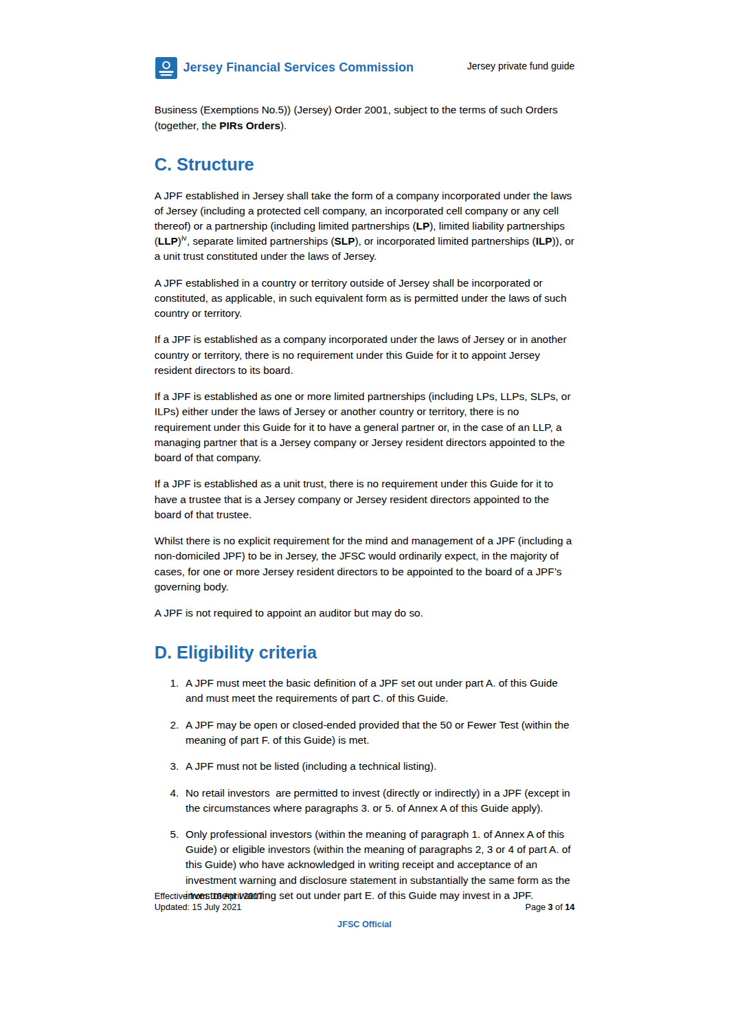Jersey Financial Services Commission
Jersey private fund guide
Business (Exemptions No.5)) (Jersey) Order 2001, subject to the terms of such Orders (together, the PIRs Orders).
C. Structure
A JPF established in Jersey shall take the form of a company incorporated under the laws of Jersey (including a protected cell company, an incorporated cell company or any cell thereof) or a partnership (including limited partnerships (LP), limited liability partnerships (LLP)iv, separate limited partnerships (SLP), or incorporated limited partnerships (ILP)), or a unit trust constituted under the laws of Jersey.
A JPF established in a country or territory outside of Jersey shall be incorporated or constituted, as applicable, in such equivalent form as is permitted under the laws of such country or territory.
If a JPF is established as a company incorporated under the laws of Jersey or in another country or territory, there is no requirement under this Guide for it to appoint Jersey resident directors to its board.
If a JPF is established as one or more limited partnerships (including LPs, LLPs, SLPs, or ILPs) either under the laws of Jersey or another country or territory, there is no requirement under this Guide for it to have a general partner or, in the case of an LLP, a managing partner that is a Jersey company or Jersey resident directors appointed to the board of that company.
If a JPF is established as a unit trust, there is no requirement under this Guide for it to have a trustee that is a Jersey company or Jersey resident directors appointed to the board of that trustee.
Whilst there is no explicit requirement for the mind and management of a JPF (including a non-domiciled JPF) to be in Jersey, the JFSC would ordinarily expect, in the majority of cases, for one or more Jersey resident directors to be appointed to the board of a JPF’s governing body.
A JPF is not required to appoint an auditor but may do so.
D. Eligibility criteria
A JPF must meet the basic definition of a JPF set out under part A. of this Guide and must meet the requirements of part C. of this Guide.
A JPF may be open or closed-ended provided that the 50 or Fewer Test (within the meaning of part F. of this Guide) is met.
A JPF must not be listed (including a technical listing).
No retail investors are permitted to invest (directly or indirectly) in a JPF (except in the circumstances where paragraphs 3. or 5. of Annex A of this Guide apply).
Only professional investors (within the meaning of paragraph 1. of Annex A of this Guide) or eligible investors (within the meaning of paragraphs 2, 3 or 4 of part A. of this Guide) who have acknowledged in writing receipt and acceptance of an investment warning and disclosure statement in substantially the same form as the investment warning set out under part E. of this Guide may invest in a JPF.
Effective from: 18 April 2017
Updated: 15 July 2021
Page 3 of 14
JFSC Official